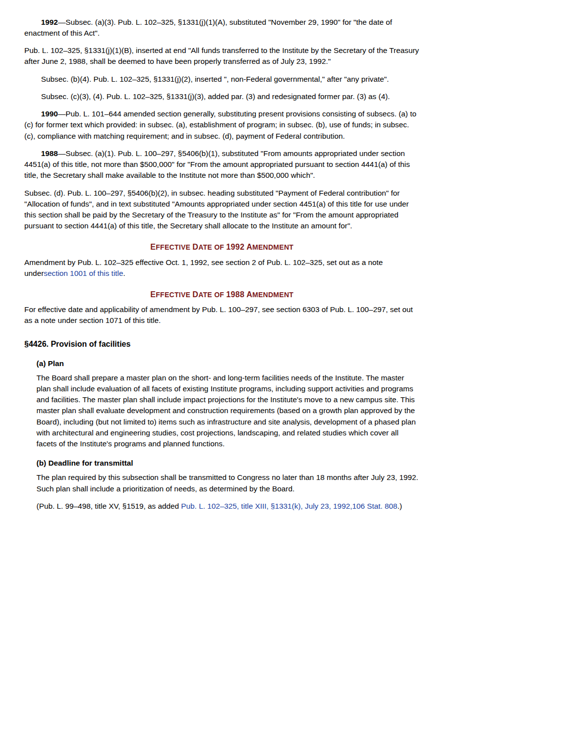1992—Subsec. (a)(3). Pub. L. 102–325, §1331(j)(1)(A), substituted "November 29, 1990" for "the date of enactment of this Act".
Pub. L. 102–325, §1331(j)(1)(B), inserted at end "All funds transferred to the Institute by the Secretary of the Treasury after June 2, 1988, shall be deemed to have been properly transferred as of July 23, 1992."
Subsec. (b)(4). Pub. L. 102–325, §1331(j)(2), inserted ", non-Federal governmental," after "any private".
Subsec. (c)(3), (4). Pub. L. 102–325, §1331(j)(3), added par. (3) and redesignated former par. (3) as (4).
1990—Pub. L. 101–644 amended section generally, substituting present provisions consisting of subsecs. (a) to (c) for former text which provided: in subsec. (a), establishment of program; in subsec. (b), use of funds; in subsec. (c), compliance with matching requirement; and in subsec. (d), payment of Federal contribution.
1988—Subsec. (a)(1). Pub. L. 100–297, §5406(b)(1), substituted "From amounts appropriated under section 4451(a) of this title, not more than $500,000" for "From the amount appropriated pursuant to section 4441(a) of this title, the Secretary shall make available to the Institute not more than $500,000 which".
Subsec. (d). Pub. L. 100–297, §5406(b)(2), in subsec. heading substituted "Payment of Federal contribution" for "Allocation of funds", and in text substituted "Amounts appropriated under section 4451(a) of this title for use under this section shall be paid by the Secretary of the Treasury to the Institute as" for "From the amount appropriated pursuant to section 4441(a) of this title, the Secretary shall allocate to the Institute an amount for".
EFFECTIVE DATE OF 1992 AMENDMENT
Amendment by Pub. L. 102–325 effective Oct. 1, 1992, see section 2 of Pub. L. 102–325, set out as a note undersection 1001 of this title.
EFFECTIVE DATE OF 1988 AMENDMENT
For effective date and applicability of amendment by Pub. L. 100–297, see section 6303 of Pub. L. 100–297, set out as a note under section 1071 of this title.
§4426. Provision of facilities
(a) Plan
The Board shall prepare a master plan on the short- and long-term facilities needs of the Institute. The master plan shall include evaluation of all facets of existing Institute programs, including support activities and programs and facilities. The master plan shall include impact projections for the Institute's move to a new campus site. This master plan shall evaluate development and construction requirements (based on a growth plan approved by the Board), including (but not limited to) items such as infrastructure and site analysis, development of a phased plan with architectural and engineering studies, cost projections, landscaping, and related studies which cover all facets of the Institute's programs and planned functions.
(b) Deadline for transmittal
The plan required by this subsection shall be transmitted to Congress no later than 18 months after July 23, 1992. Such plan shall include a prioritization of needs, as determined by the Board.
(Pub. L. 99–498, title XV, §1519, as added Pub. L. 102–325, title XIII, §1331(k), July 23, 1992,106 Stat. 808.)